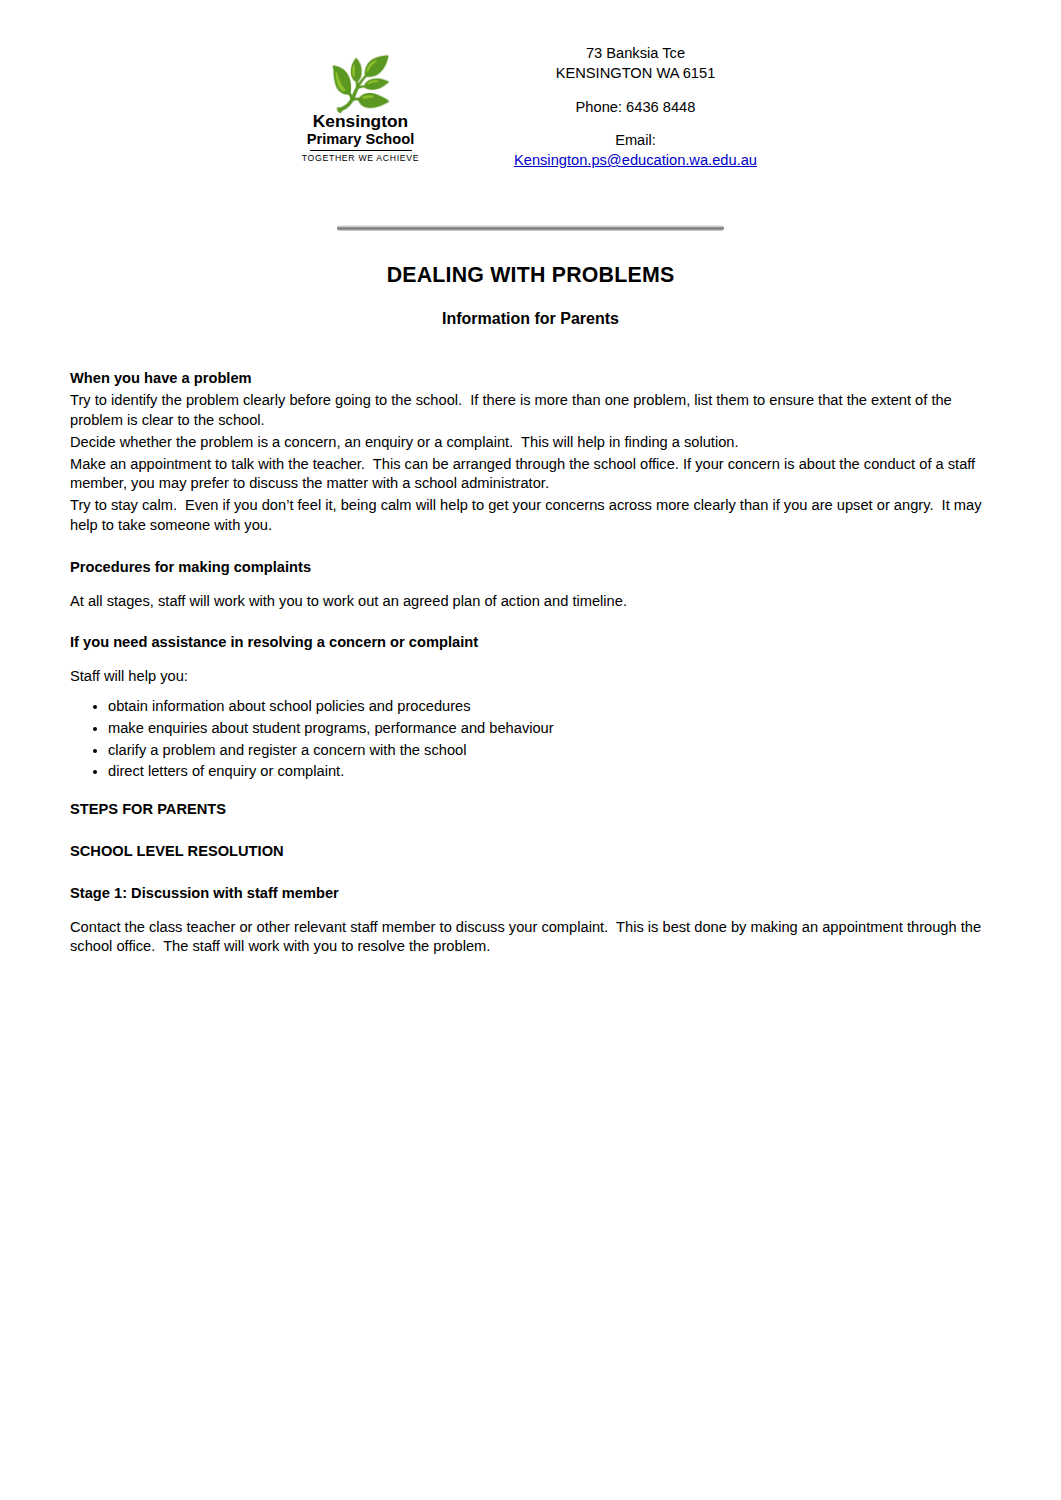🌿
KensingtonPrimary School
TOGETHER WE ACHIEVE
73 Banksia Tce
KENSINGTON WA 6151
Phone: 6436 8448
Email:
Kensington.ps@education.wa.edu.au
DEALING WITH PROBLEMS
Information for Parents
When you have a problem
Try to identify the problem clearly before going to the school. If there is more than one problem, list them to ensure that the extent of the problem is clear to the school.
Decide whether the problem is a concern, an enquiry or a complaint. This will help in finding a solution.
Make an appointment to talk with the teacher. This can be arranged through the school office. If your concern is about the conduct of a staff member, you may prefer to discuss the matter with a school administrator.
Try to stay calm. Even if you don’t feel it, being calm will help to get your concerns across more clearly than if you are upset or angry. It may help to take someone with you.
Procedures for making complaints
At all stages, staff will work with you to work out an agreed plan of action and timeline.
If you need assistance in resolving a concern or complaint
Staff will help you:
obtain information about school policies and procedures
make enquiries about student programs, performance and behaviour
clarify a problem and register a concern with the school
direct letters of enquiry or complaint.
STEPS FOR PARENTS
SCHOOL LEVEL RESOLUTION
Stage 1: Discussion with staff member
Contact the class teacher or other relevant staff member to discuss your complaint. This is best done by making an appointment through the school office. The staff will work with you to resolve the problem.